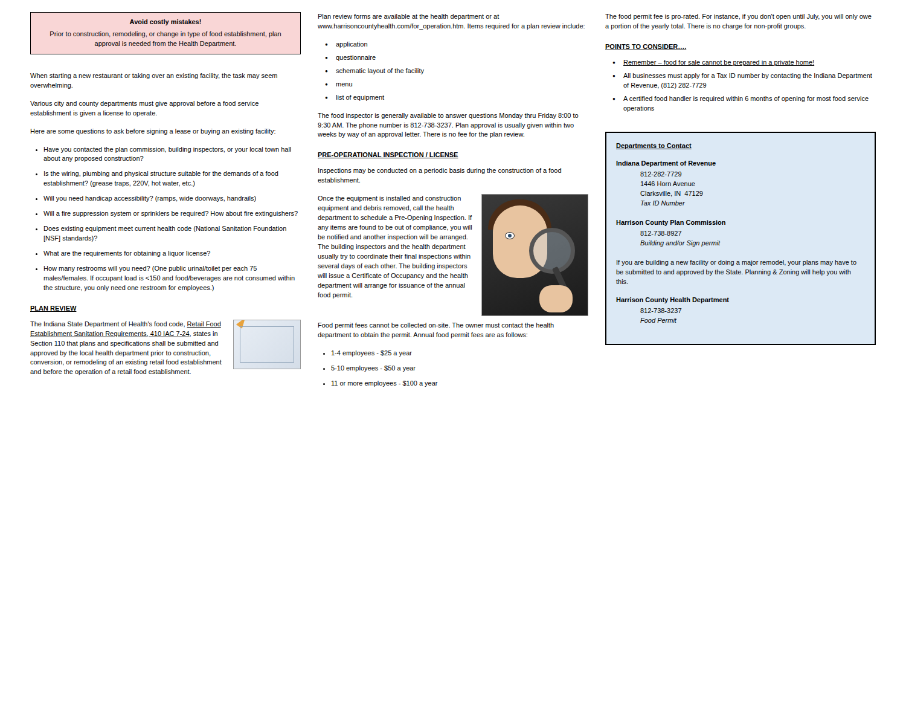Avoid costly mistakes!
Prior to construction, remodeling, or change in type of food establishment, plan approval is needed from the Health Department.
When starting a new restaurant or taking over an existing facility, the task may seem overwhelming.
Various city and county departments must give approval before a food service establishment is given a license to operate.
Here are some questions to ask before signing a lease or buying an existing facility:
Have you contacted the plan commission, building inspectors, or your local town hall about any proposed construction?
Is the wiring, plumbing and physical structure suitable for the demands of a food establishment? (grease traps, 220V, hot water, etc.)
Will you need handicap accessibility? (ramps, wide doorways, handrails)
Will a fire suppression system or sprinklers be required? How about fire extinguishers?
Does existing equipment meet current health code (National Sanitation Foundation [NSF] standards)?
What are the requirements for obtaining a liquor license?
How many restrooms will you need? (One public urinal/toilet per each 75 males/females. If occupant load is <150 and food/beverages are not consumed within the structure, you only need one restroom for employees.)
Plan Review
The Indiana State Department of Health's food code, Retail Food Establishment Sanitation Requirements, 410 IAC 7-24, states in Section 110 that plans and specifications shall be submitted and approved by the local health department prior to construction, conversion, or remodeling of an existing retail food establishment and before the operation of a retail food establishment.
Plan review forms are available at the health department or at www.harrisoncountyhealth.com/for_operation.htm. Items required for a plan review include:
application
questionnaire
schematic layout of the facility
menu
list of equipment
The food inspector is generally available to answer questions Monday thru Friday 8:00 to 9:30 AM. The phone number is 812-738-3237. Plan approval is usually given within two weeks by way of an approval letter. There is no fee for the plan review.
Pre-Operational Inspection / License
Inspections may be conducted on a periodic basis during the construction of a food establishment.
Once the equipment is installed and construction equipment and debris removed, call the health department to schedule a Pre-Opening Inspection. If any items are found to be out of compliance, you will be notified and another inspection will be arranged. The building inspectors and the health department usually try to coordinate their final inspections within several days of each other. The building inspectors will issue a Certificate of Occupancy and the health department will arrange for issuance of the annual food permit.
Food permit fees cannot be collected on-site. The owner must contact the health department to obtain the permit. Annual food permit fees are as follows:
1-4 employees - $25 a year
5-10 employees - $50 a year
11 or more employees - $100 a year
The food permit fee is pro-rated. For instance, if you don't open until July, you will only owe a portion of the yearly total. There is no charge for non-profit groups.
Points to Consider….
Remember – food for sale cannot be prepared in a private home!
All businesses must apply for a Tax ID number by contacting the Indiana Department of Revenue, (812) 282-7729
A certified food handler is required within 6 months of opening for most food service operations
Departments to Contact
Indiana Department of Revenue
812-282-7729
1446 Horn Avenue
Clarksville, IN 47129
Tax ID Number
Harrison County Plan Commission
812-738-8927
Building and/or Sign permit
If you are building a new facility or doing a major remodel, your plans may have to be submitted to and approved by the State. Planning & Zoning will help you with this.
Harrison County Health Department
812-738-3237
Food Permit